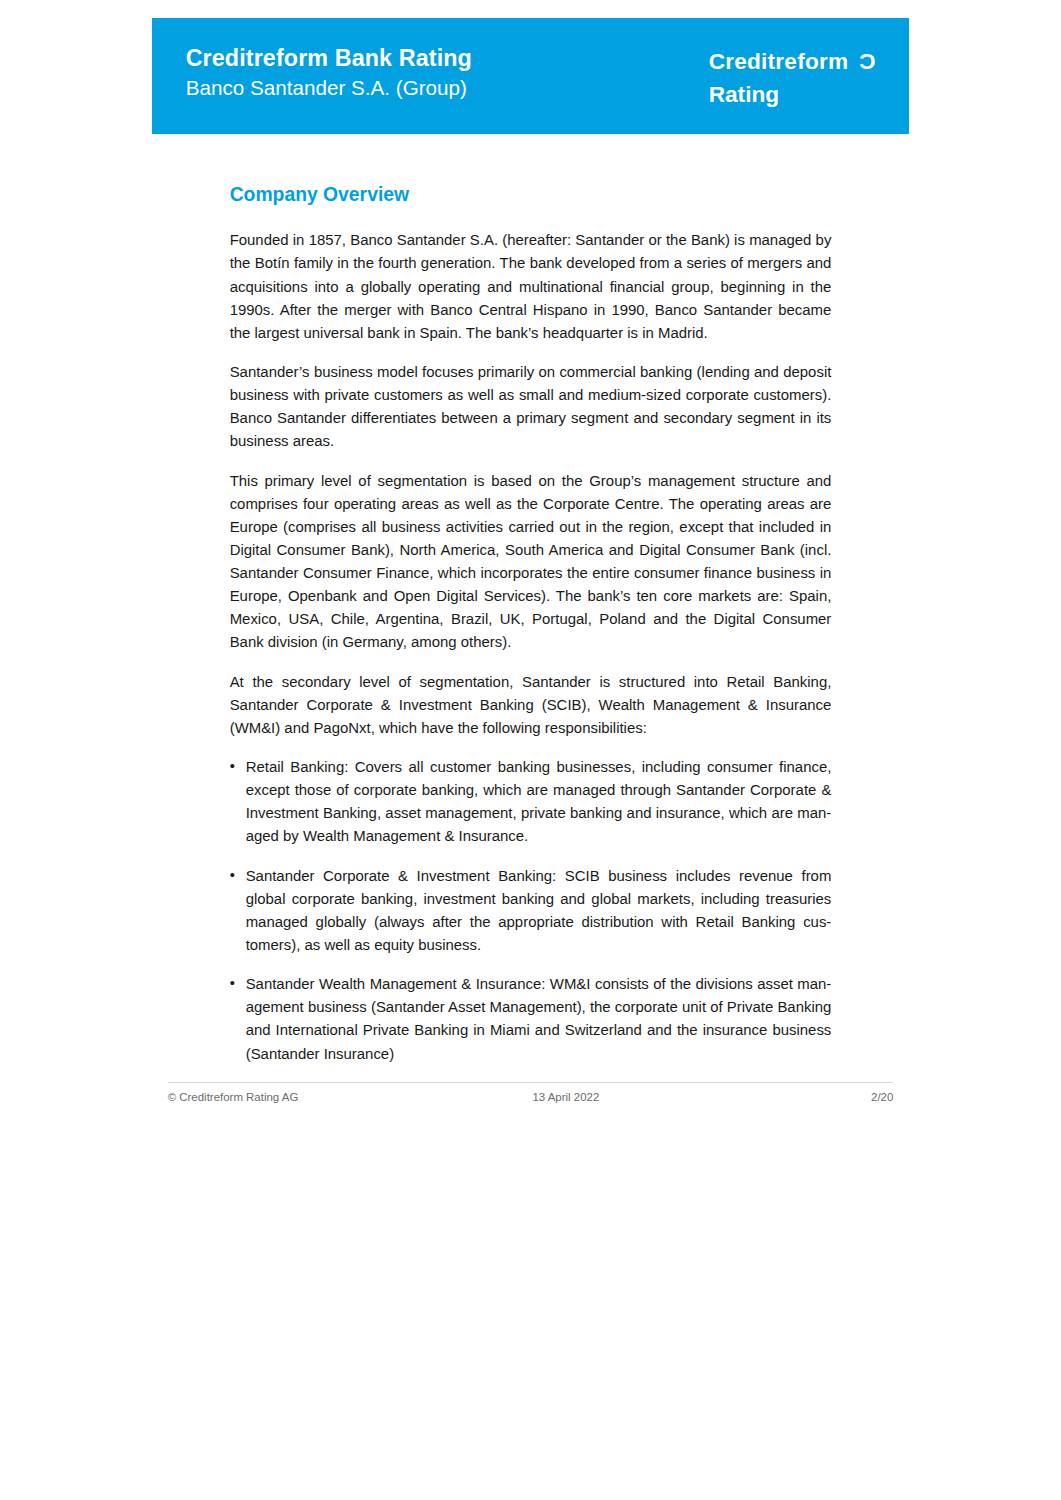Creditreform Bank Rating
Banco Santander S.A. (Group)
Creditreform C Rating
Company Overview
Founded in 1857, Banco Santander S.A. (hereafter: Santander or the Bank) is managed by the Botín family in the fourth generation. The bank developed from a series of mergers and acquisitions into a globally operating and multinational financial group, beginning in the 1990s. After the merger with Banco Central Hispano in 1990, Banco Santander became the largest universal bank in Spain. The bank’s headquarter is in Madrid.
Santander’s business model focuses primarily on commercial banking (lending and deposit business with private customers as well as small and medium-sized corporate customers). Banco Santander differentiates between a primary segment and secondary segment in its business areas.
This primary level of segmentation is based on the Group’s management structure and comprises four operating areas as well as the Corporate Centre. The operating areas are Europe (comprises all business activities carried out in the region, except that included in Digital Consumer Bank), North America, South America and Digital Consumer Bank (incl. Santander Consumer Finance, which incorporates the entire consumer finance business in Europe, Openbank and Open Digital Services). The bank’s ten core markets are: Spain, Mexico, USA, Chile, Argentina, Brazil, UK, Portugal, Poland and the Digital Consumer Bank division (in Germany, among others).
At the secondary level of segmentation, Santander is structured into Retail Banking, Santander Corporate & Investment Banking (SCIB), Wealth Management & Insurance (WM&I) and PagoNxt, which have the following responsibilities:
Retail Banking: Covers all customer banking businesses, including consumer finance, except those of corporate banking, which are managed through Santander Corporate & Investment Banking, asset management, private banking and insurance, which are managed by Wealth Management & Insurance.
Santander Corporate & Investment Banking: SCIB business includes revenue from global corporate banking, investment banking and global markets, including treasuries managed globally (always after the appropriate distribution with Retail Banking customers), as well as equity business.
Santander Wealth Management & Insurance: WM&I consists of the divisions asset management business (Santander Asset Management), the corporate unit of Private Banking and International Private Banking in Miami and Switzerland and the insurance business (Santander Insurance)
© Creditreform Rating AG
13 April 2022
2/20